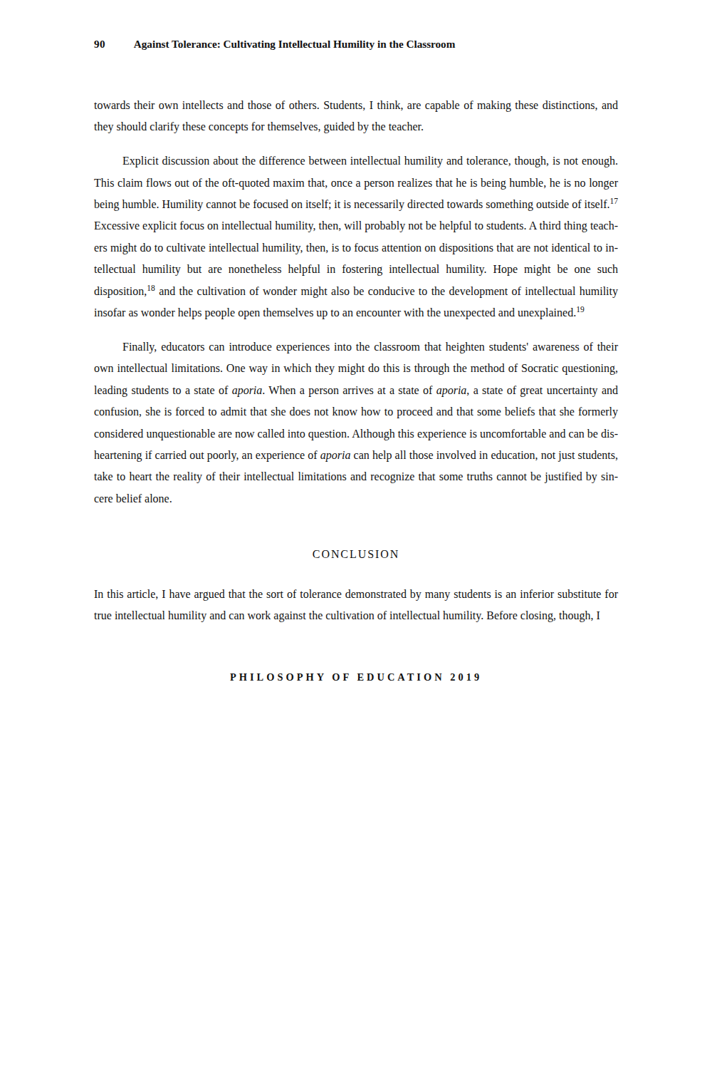90 Against Tolerance: Cultivating Intellectual Humility in the Classroom
towards their own intellects and those of others. Students, I think, are capable of making these distinctions, and they should clarify these concepts for themselves, guided by the teacher.
Explicit discussion about the difference between intellectual humility and tolerance, though, is not enough. This claim flows out of the oft-quoted maxim that, once a person realizes that he is being humble, he is no longer being humble. Humility cannot be focused on itself; it is necessarily directed towards something outside of itself.17 Excessive explicit focus on intellectual humility, then, will probably not be helpful to students. A third thing teachers might do to cultivate intellectual humility, then, is to focus attention on dispositions that are not identical to intellectual humility but are nonetheless helpful in fostering intellectual humility. Hope might be one such disposition,18 and the cultivation of wonder might also be conducive to the development of intellectual humility insofar as wonder helps people open themselves up to an encounter with the unexpected and unexplained.19
Finally, educators can introduce experiences into the classroom that heighten students' awareness of their own intellectual limitations. One way in which they might do this is through the method of Socratic questioning, leading students to a state of aporia. When a person arrives at a state of aporia, a state of great uncertainty and confusion, she is forced to admit that she does not know how to proceed and that some beliefs that she formerly considered unquestionable are now called into question. Although this experience is uncomfortable and can be disheartening if carried out poorly, an experience of aporia can help all those involved in education, not just students, take to heart the reality of their intellectual limitations and recognize that some truths cannot be justified by sincere belief alone.
CONCLUSION
In this article, I have argued that the sort of tolerance demonstrated by many students is an inferior substitute for true intellectual humility and can work against the cultivation of intellectual humility. Before closing, though, I
PHILOSOPHY OF EDUCATION 2019